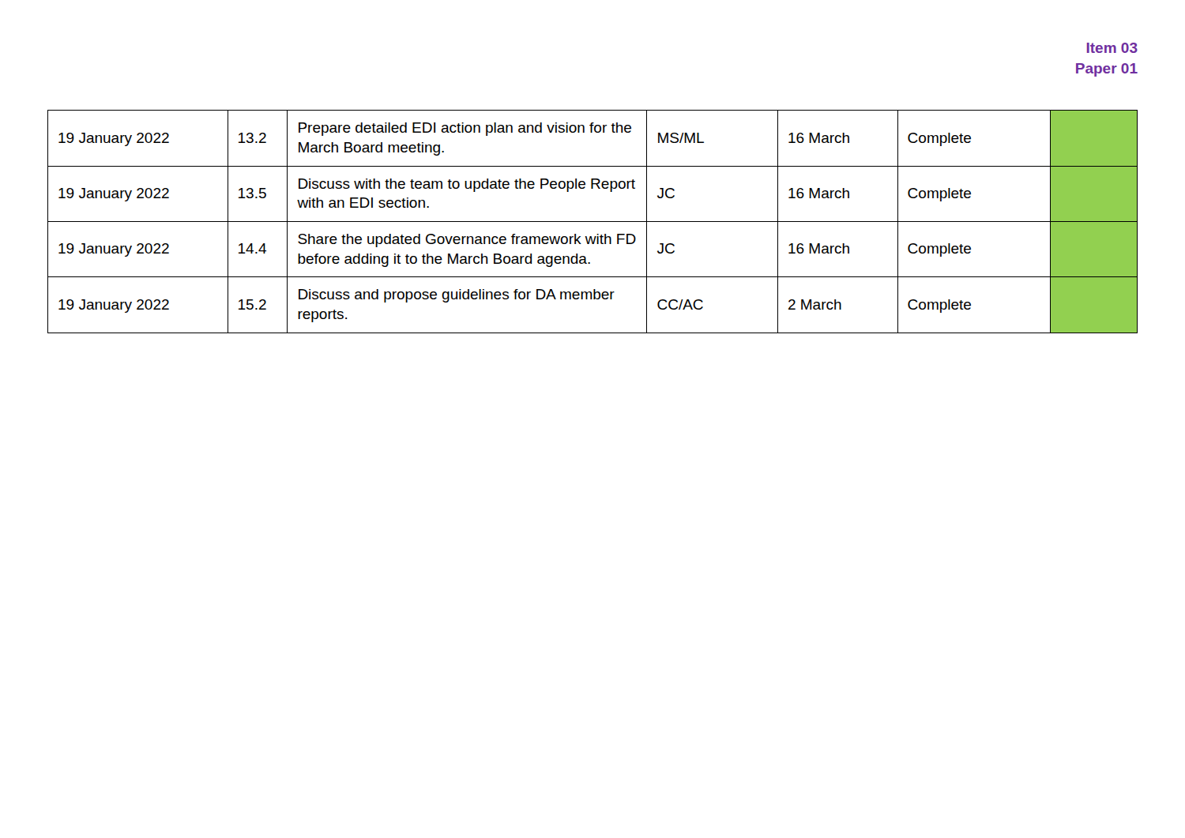Item 03
Paper 01
| 19 January 2022 | 13.2 | Prepare detailed EDI action plan and vision for the March Board meeting. | MS/ML | 16 March | Complete | |
| 19 January 2022 | 13.5 | Discuss with the team to update the People Report with an EDI section. | JC | 16 March | Complete | |
| 19 January 2022 | 14.4 | Share the updated Governance framework with FD before adding it to the March Board agenda. | JC | 16 March | Complete | |
| 19 January 2022 | 15.2 | Discuss and propose guidelines for DA member reports. | CC/AC | 2 March | Complete | |